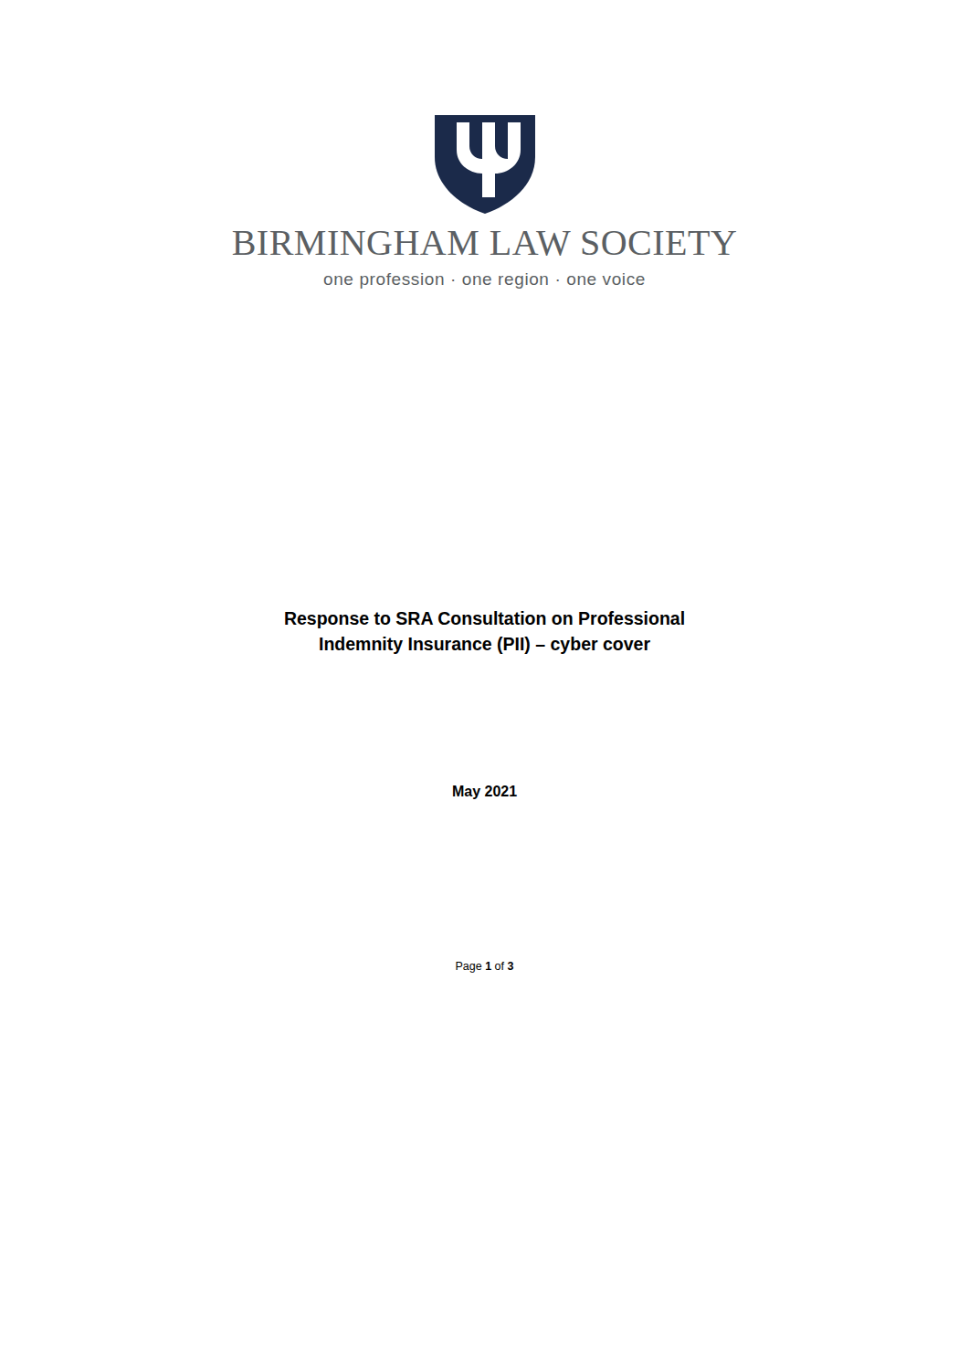BIRMINGHAM LAW SOCIETY
one profession · one region · one voice
Response to SRA Consultation on Professional
Indemnity Insurance (PII) – cyber cover
May 2021
Page 1 of 3